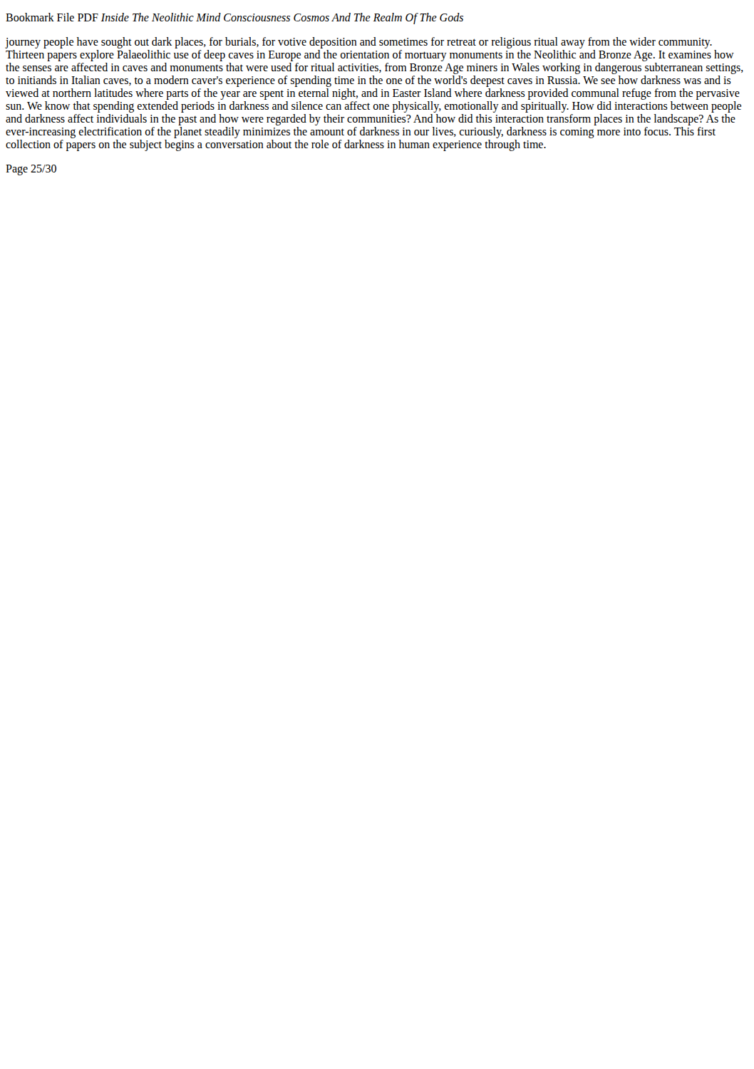Bookmark File PDF Inside The Neolithic Mind Consciousness Cosmos And The Realm Of The Gods
journey people have sought out dark places, for burials, for votive deposition and sometimes for retreat or religious ritual away from the wider community. Thirteen papers explore Palaeolithic use of deep caves in Europe and the orientation of mortuary monuments in the Neolithic and Bronze Age. It examines how the senses are affected in caves and monuments that were used for ritual activities, from Bronze Age miners in Wales working in dangerous subterranean settings, to initiands in Italian caves, to a modern caver's experience of spending time in the one of the world's deepest caves in Russia. We see how darkness was and is viewed at northern latitudes where parts of the year are spent in eternal night, and in Easter Island where darkness provided communal refuge from the pervasive sun. We know that spending extended periods in darkness and silence can affect one physically, emotionally and spiritually. How did interactions between people and darkness affect individuals in the past and how were regarded by their communities? And how did this interaction transform places in the landscape? As the ever-increasing electrification of the planet steadily minimizes the amount of darkness in our lives, curiously, darkness is coming more into focus. This first collection of papers on the subject begins a conversation about the role of darkness in human experience through time.
Page 25/30